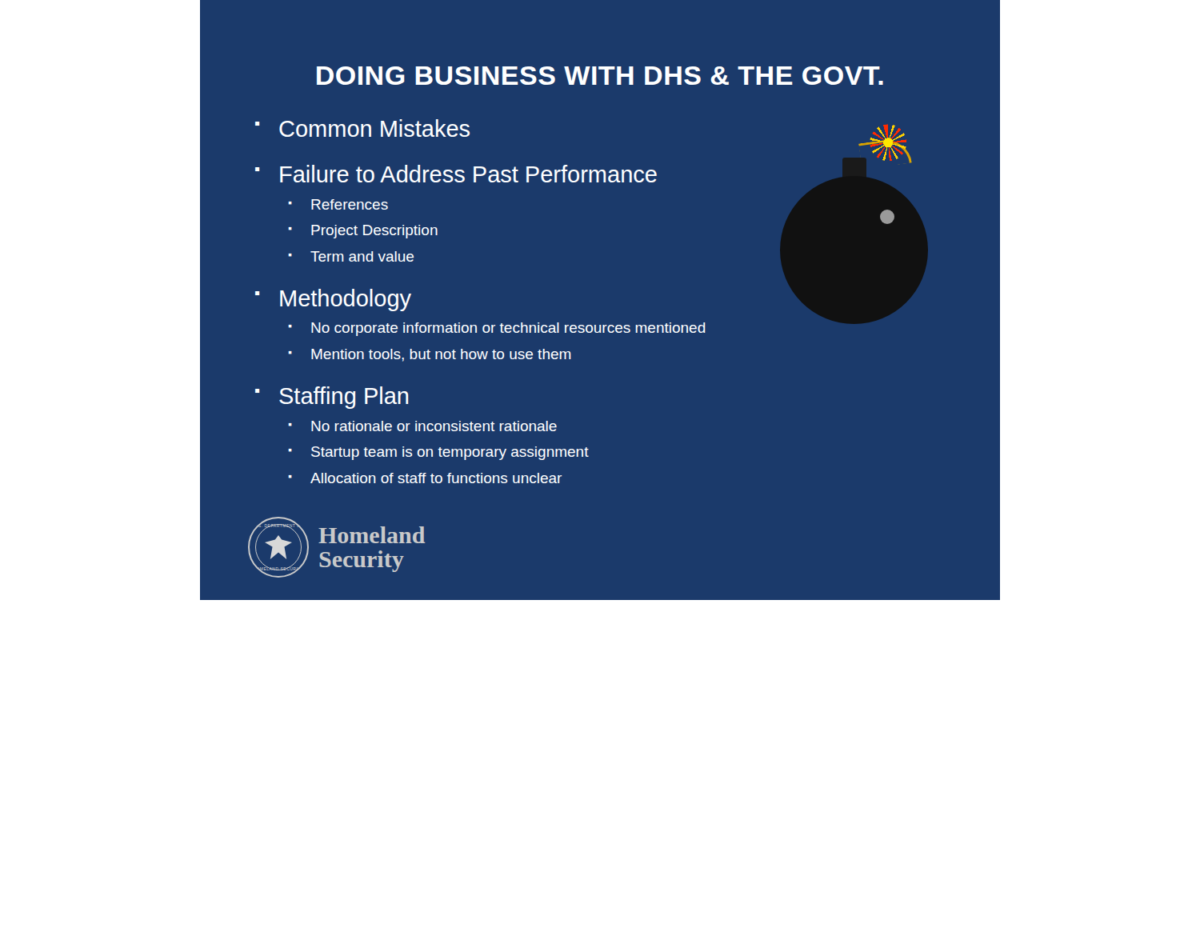DOING BUSINESS WITH DHS & THE GOVT.
Common Mistakes
Failure to Address Past Performance
References
Project Description
Term and value
Methodology
No corporate information or technical resources mentioned
Mention tools, but not how to use them
Staffing Plan
No rationale or inconsistent rationale
Startup team is on temporary assignment
Allocation of staff to functions unclear
U.S. DEPARTMENT OF
HOMELAND SECURITY
Homeland Security